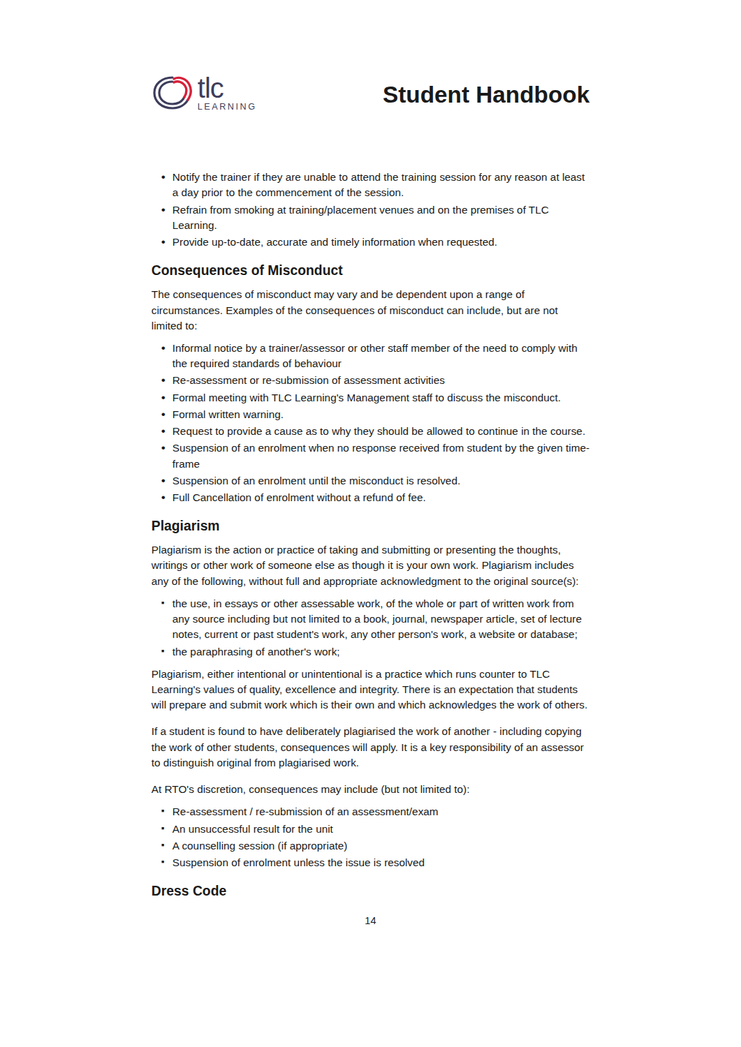tlc LEARNING
Student Handbook
Notify the trainer if they are unable to attend the training session for any reason at least a day prior to the commencement of the session.
Refrain from smoking at training/placement venues and on the premises of TLC Learning.
Provide up-to-date, accurate and timely information when requested.
Consequences of Misconduct
The consequences of misconduct may vary and be dependent upon a range of circumstances. Examples of the consequences of misconduct can include, but are not limited to:
Informal notice by a trainer/assessor or other staff member of the need to comply with the required standards of behaviour
Re-assessment or re-submission of assessment activities
Formal meeting with TLC Learning's Management staff to discuss the misconduct.
Formal written warning.
Request to provide a cause as to why they should be allowed to continue in the course.
Suspension of an enrolment when no response received from student by the given time-frame
Suspension of an enrolment until the misconduct is resolved.
Full Cancellation of enrolment without a refund of fee.
Plagiarism
Plagiarism is the action or practice of taking and submitting or presenting the thoughts, writings or other work of someone else as though it is your own work. Plagiarism includes any of the following, without full and appropriate acknowledgment to the original source(s):
the use, in essays or other assessable work, of the whole or part of written work from any source including but not limited to a book, journal, newspaper article, set of lecture notes, current or past student's work, any other person's work, a website or database;
the paraphrasing of another's work;
Plagiarism, either intentional or unintentional is a practice which runs counter to TLC Learning's values of quality, excellence and integrity. There is an expectation that students will prepare and submit work which is their own and which acknowledges the work of others.
If a student is found to have deliberately plagiarised the work of another - including copying the work of other students, consequences will apply. It is a key responsibility of an assessor to distinguish original from plagiarised work.
At RTO's discretion, consequences may include (but not limited to):
Re-assessment / re-submission of an assessment/exam
An unsuccessful result for the unit
A counselling session (if appropriate)
Suspension of enrolment unless the issue is resolved
Dress Code
14